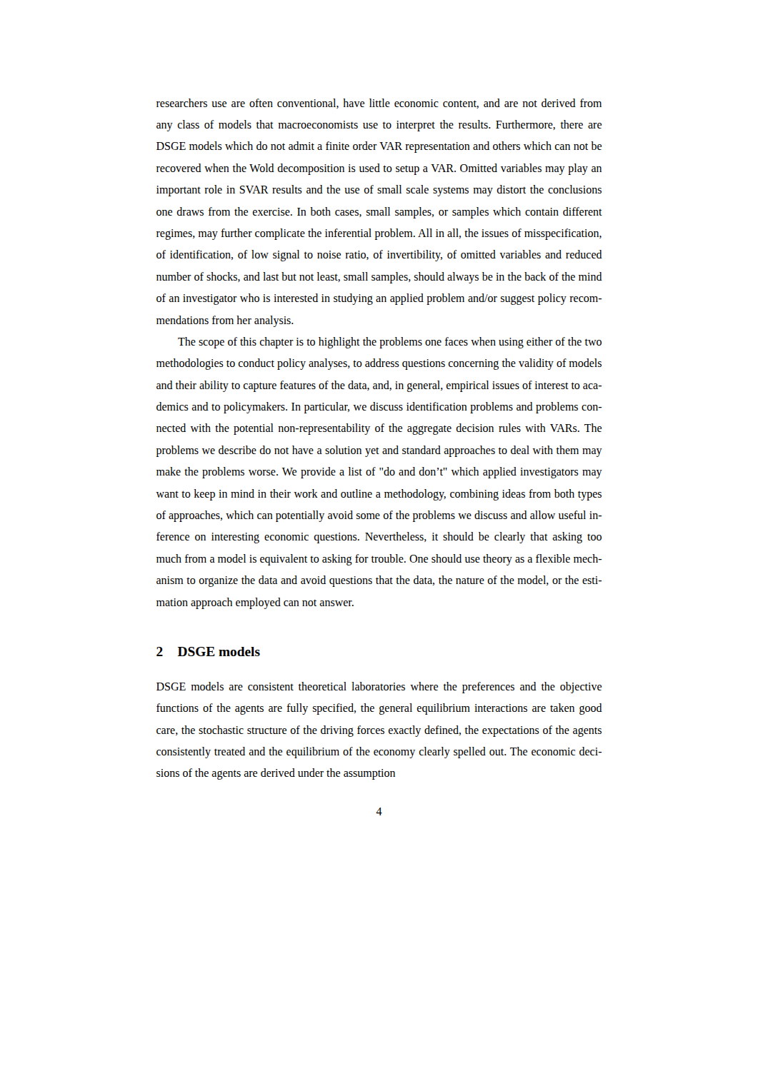researchers use are often conventional, have little economic content, and are not derived from any class of models that macroeconomists use to interpret the results. Furthermore, there are DSGE models which do not admit a finite order VAR representation and others which can not be recovered when the Wold decomposition is used to setup a VAR. Omitted variables may play an important role in SVAR results and the use of small scale systems may distort the conclusions one draws from the exercise. In both cases, small samples, or samples which contain different regimes, may further complicate the inferential problem. All in all, the issues of misspecification, of identification, of low signal to noise ratio, of invertibility, of omitted variables and reduced number of shocks, and last but not least, small samples, should always be in the back of the mind of an investigator who is interested in studying an applied problem and/or suggest policy recommendations from her analysis.
The scope of this chapter is to highlight the problems one faces when using either of the two methodologies to conduct policy analyses, to address questions concerning the validity of models and their ability to capture features of the data, and, in general, empirical issues of interest to academics and to policymakers. In particular, we discuss identification problems and problems connected with the potential non-representability of the aggregate decision rules with VARs. The problems we describe do not have a solution yet and standard approaches to deal with them may make the problems worse. We provide a list of "do and don’t" which applied investigators may want to keep in mind in their work and outline a methodology, combining ideas from both types of approaches, which can potentially avoid some of the problems we discuss and allow useful inference on interesting economic questions. Nevertheless, it should be clearly that asking too much from a model is equivalent to asking for trouble. One should use theory as a flexible mechanism to organize the data and avoid questions that the data, the nature of the model, or the estimation approach employed can not answer.
2 DSGE models
DSGE models are consistent theoretical laboratories where the preferences and the objective functions of the agents are fully specified, the general equilibrium interactions are taken good care, the stochastic structure of the driving forces exactly defined, the expectations of the agents consistently treated and the equilibrium of the economy clearly spelled out. The economic decisions of the agents are derived under the assumption
4